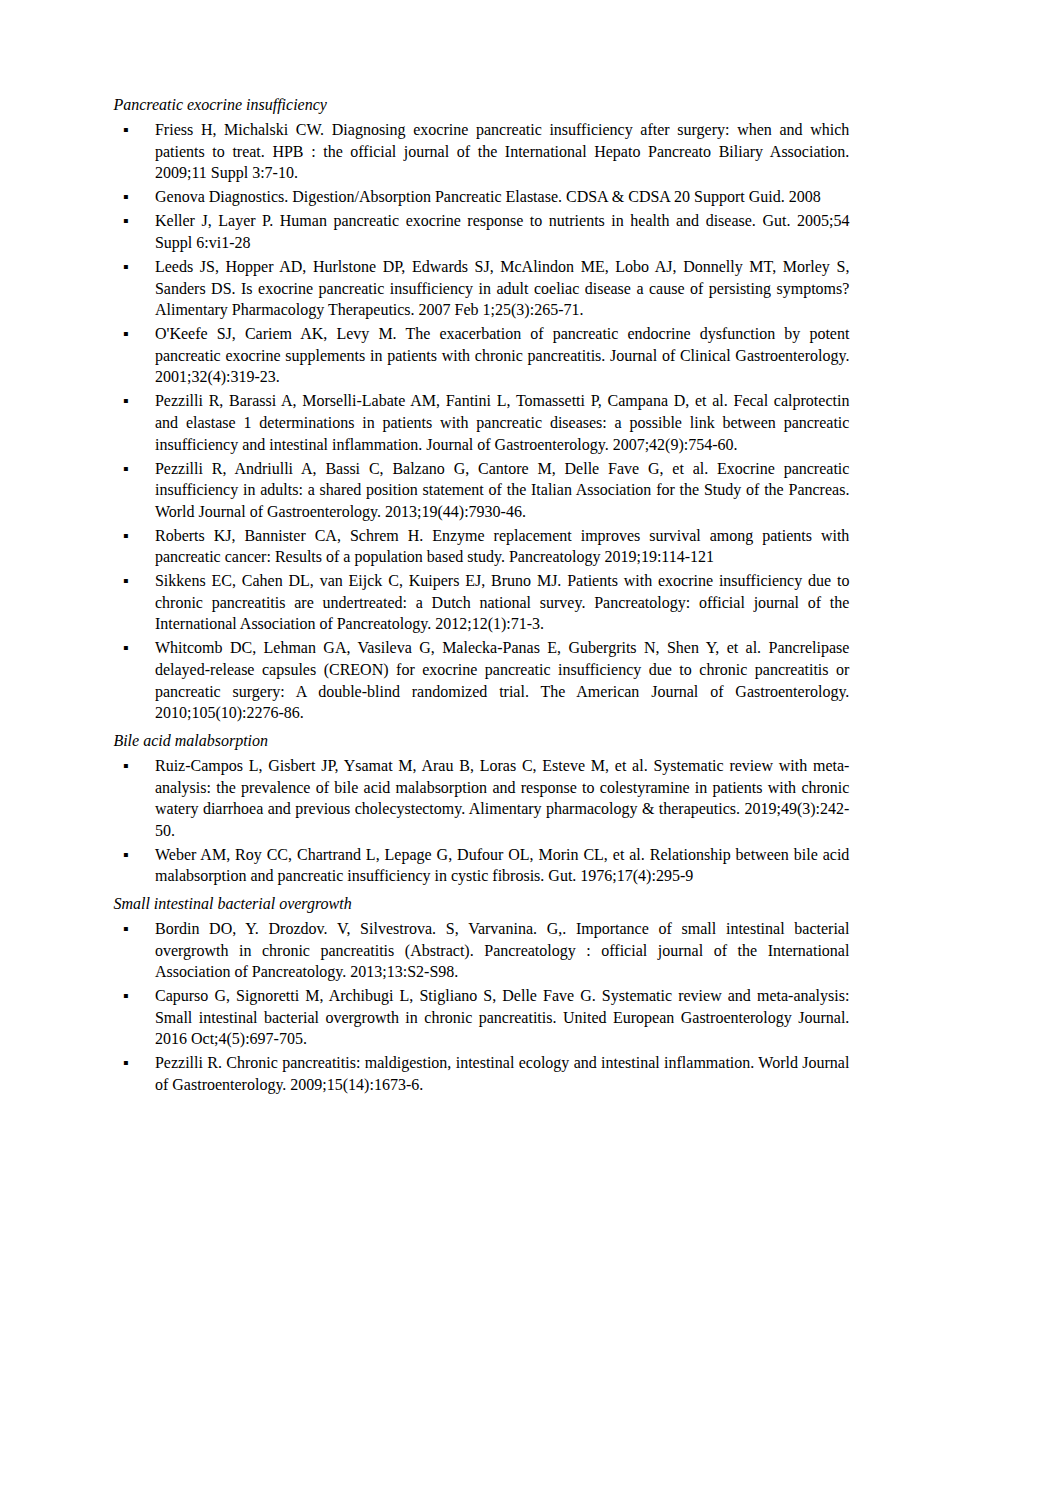Pancreatic exocrine insufficiency
Friess H, Michalski CW. Diagnosing exocrine pancreatic insufficiency after surgery: when and which patients to treat. HPB : the official journal of the International Hepato Pancreato Biliary Association. 2009;11 Suppl 3:7-10.
Genova Diagnostics. Digestion/Absorption Pancreatic Elastase. CDSA & CDSA 20 Support Guid. 2008
Keller J, Layer P. Human pancreatic exocrine response to nutrients in health and disease. Gut. 2005;54 Suppl 6:vi1-28
Leeds JS, Hopper AD, Hurlstone DP, Edwards SJ, McAlindon ME, Lobo AJ, Donnelly MT, Morley S, Sanders DS. Is exocrine pancreatic insufficiency in adult coeliac disease a cause of persisting symptoms? Alimentary Pharmacology Therapeutics. 2007 Feb 1;25(3):265-71.
O'Keefe SJ, Cariem AK, Levy M. The exacerbation of pancreatic endocrine dysfunction by potent pancreatic exocrine supplements in patients with chronic pancreatitis. Journal of Clinical Gastroenterology. 2001;32(4):319-23.
Pezzilli R, Barassi A, Morselli-Labate AM, Fantini L, Tomassetti P, Campana D, et al. Fecal calprotectin and elastase 1 determinations in patients with pancreatic diseases: a possible link between pancreatic insufficiency and intestinal inflammation. Journal of Gastroenterology. 2007;42(9):754-60.
Pezzilli R, Andriulli A, Bassi C, Balzano G, Cantore M, Delle Fave G, et al. Exocrine pancreatic insufficiency in adults: a shared position statement of the Italian Association for the Study of the Pancreas. World Journal of Gastroenterology. 2013;19(44):7930-46.
Roberts KJ, Bannister CA, Schrem H. Enzyme replacement improves survival among patients with pancreatic cancer: Results of a population based study. Pancreatology 2019;19:114-121
Sikkens EC, Cahen DL, van Eijck C, Kuipers EJ, Bruno MJ. Patients with exocrine insufficiency due to chronic pancreatitis are undertreated: a Dutch national survey. Pancreatology: official journal of the International Association of Pancreatology. 2012;12(1):71-3.
Whitcomb DC, Lehman GA, Vasileva G, Malecka-Panas E, Gubergrits N, Shen Y, et al. Pancrelipase delayed-release capsules (CREON) for exocrine pancreatic insufficiency due to chronic pancreatitis or pancreatic surgery: A double-blind randomized trial. The American Journal of Gastroenterology. 2010;105(10):2276-86.
Bile acid malabsorption
Ruiz-Campos L, Gisbert JP, Ysamat M, Arau B, Loras C, Esteve M, et al. Systematic review with meta-analysis: the prevalence of bile acid malabsorption and response to colestyramine in patients with chronic watery diarrhoea and previous cholecystectomy. Alimentary pharmacology & therapeutics. 2019;49(3):242-50.
Weber AM, Roy CC, Chartrand L, Lepage G, Dufour OL, Morin CL, et al. Relationship between bile acid malabsorption and pancreatic insufficiency in cystic fibrosis. Gut. 1976;17(4):295-9
Small intestinal bacterial overgrowth
Bordin DO, Y. Drozdov. V, Silvestrova. S, Varvanina. G,. Importance of small intestinal bacterial overgrowth in chronic pancreatitis (Abstract). Pancreatology : official journal of the International Association of Pancreatology. 2013;13:S2-S98.
Capurso G, Signoretti M, Archibugi L, Stigliano S, Delle Fave G. Systematic review and meta-analysis: Small intestinal bacterial overgrowth in chronic pancreatitis. United European Gastroenterology Journal. 2016 Oct;4(5):697-705.
Pezzilli R. Chronic pancreatitis: maldigestion, intestinal ecology and intestinal inflammation. World Journal of Gastroenterology. 2009;15(14):1673-6.